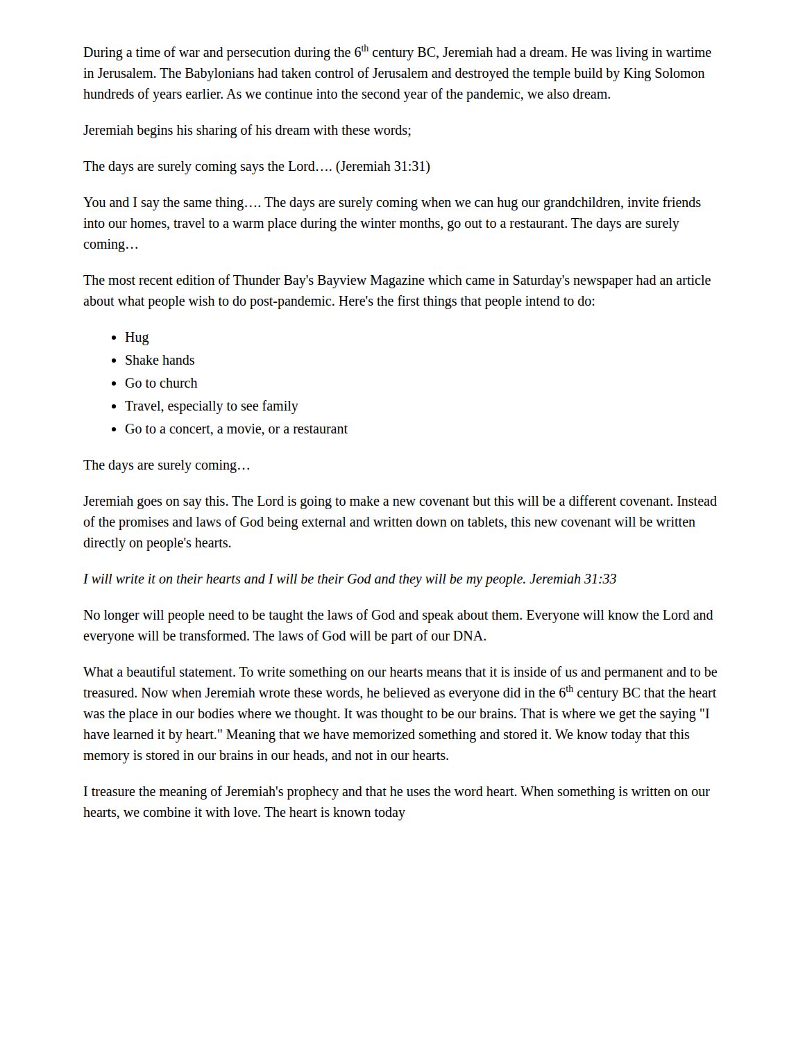During a time of war and persecution during the 6th century BC, Jeremiah had a dream. He was living in wartime in Jerusalem. The Babylonians had taken control of Jerusalem and destroyed the temple build by King Solomon hundreds of years earlier. As we continue into the second year of the pandemic, we also dream.
Jeremiah begins his sharing of his dream with these words;
The days are surely coming says the Lord…. (Jeremiah 31:31)
You and I say the same thing…. The days are surely coming when we can hug our grandchildren, invite friends into our homes, travel to a warm place during the winter months, go out to a restaurant. The days are surely coming…
The most recent edition of Thunder Bay's Bayview Magazine which came in Saturday's newspaper had an article about what people wish to do post-pandemic. Here's the first things that people intend to do:
Hug
Shake hands
Go to church
Travel, especially to see family
Go to a concert, a movie, or a restaurant
The days are surely coming…
Jeremiah goes on say this. The Lord is going to make a new covenant but this will be a different covenant. Instead of the promises and laws of God being external and written down on tablets, this new covenant will be written directly on people's hearts.
I will write it on their hearts and I will be their God and they will be my people. Jeremiah 31:33
No longer will people need to be taught the laws of God and speak about them. Everyone will know the Lord and everyone will be transformed. The laws of God will be part of our DNA.
What a beautiful statement. To write something on our hearts means that it is inside of us and permanent and to be treasured. Now when Jeremiah wrote these words, he believed as everyone did in the 6th century BC that the heart was the place in our bodies where we thought. It was thought to be our brains. That is where we get the saying "I have learned it by heart." Meaning that we have memorized something and stored it. We know today that this memory is stored in our brains in our heads, and not in our hearts.
I treasure the meaning of Jeremiah's prophecy and that he uses the word heart. When something is written on our hearts, we combine it with love. The heart is known today